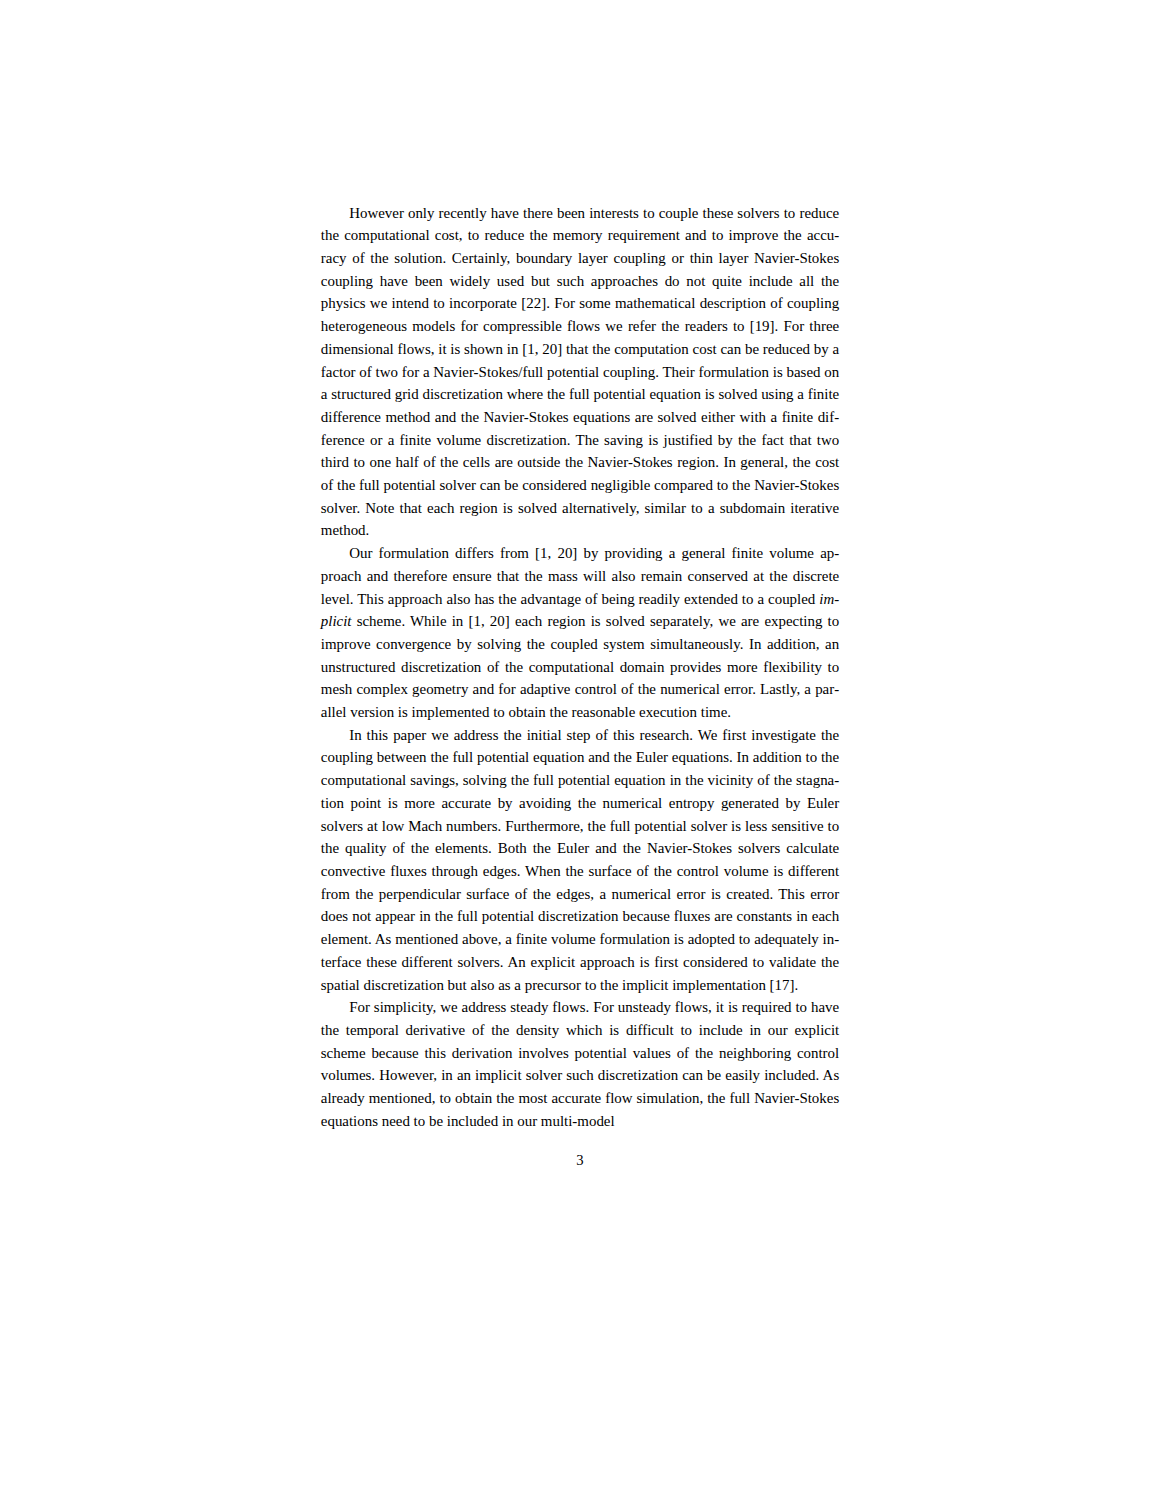However only recently have there been interests to couple these solvers to reduce the computational cost, to reduce the memory requirement and to improve the accuracy of the solution. Certainly, boundary layer coupling or thin layer Navier-Stokes coupling have been widely used but such approaches do not quite include all the physics we intend to incorporate [22]. For some mathematical description of coupling heterogeneous models for compressible flows we refer the readers to [19]. For three dimensional flows, it is shown in [1, 20] that the computation cost can be reduced by a factor of two for a Navier-Stokes/full potential coupling. Their formulation is based on a structured grid discretization where the full potential equation is solved using a finite difference method and the Navier-Stokes equations are solved either with a finite difference or a finite volume discretization. The saving is justified by the fact that two third to one half of the cells are outside the Navier-Stokes region. In general, the cost of the full potential solver can be considered negligible compared to the Navier-Stokes solver. Note that each region is solved alternatively, similar to a subdomain iterative method.
Our formulation differs from [1, 20] by providing a general finite volume approach and therefore ensure that the mass will also remain conserved at the discrete level. This approach also has the advantage of being readily extended to a coupled implicit scheme. While in [1, 20] each region is solved separately, we are expecting to improve convergence by solving the coupled system simultaneously. In addition, an unstructured discretization of the computational domain provides more flexibility to mesh complex geometry and for adaptive control of the numerical error. Lastly, a parallel version is implemented to obtain the reasonable execution time.
In this paper we address the initial step of this research. We first investigate the coupling between the full potential equation and the Euler equations. In addition to the computational savings, solving the full potential equation in the vicinity of the stagnation point is more accurate by avoiding the numerical entropy generated by Euler solvers at low Mach numbers. Furthermore, the full potential solver is less sensitive to the quality of the elements. Both the Euler and the Navier-Stokes solvers calculate convective fluxes through edges. When the surface of the control volume is different from the perpendicular surface of the edges, a numerical error is created. This error does not appear in the full potential discretization because fluxes are constants in each element. As mentioned above, a finite volume formulation is adopted to adequately interface these different solvers. An explicit approach is first considered to validate the spatial discretization but also as a precursor to the implicit implementation [17].
For simplicity, we address steady flows. For unsteady flows, it is required to have the temporal derivative of the density which is difficult to include in our explicit scheme because this derivation involves potential values of the neighboring control volumes. However, in an implicit solver such discretization can be easily included. As already mentioned, to obtain the most accurate flow simulation, the full Navier-Stokes equations need to be included in our multi-model
3